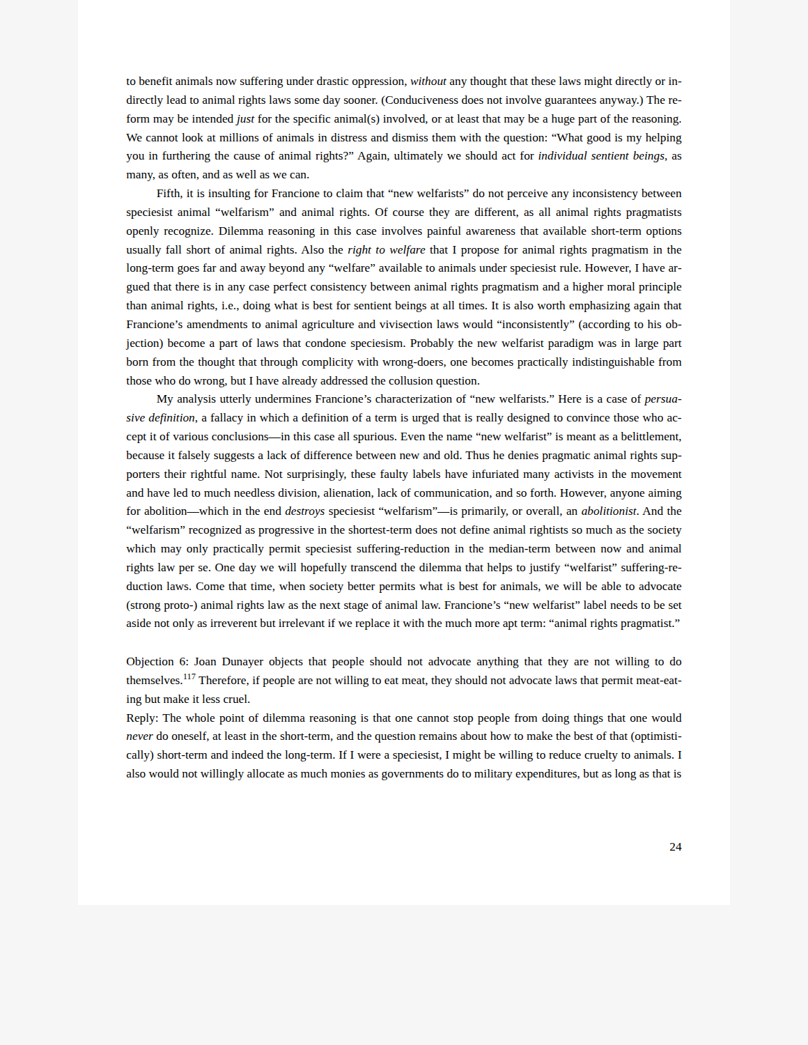to benefit animals now suffering under drastic oppression, without any thought that these laws might directly or indirectly lead to animal rights laws some day sooner. (Conduciveness does not involve guarantees anyway.) The reform may be intended just for the specific animal(s) involved, or at least that may be a huge part of the reasoning. We cannot look at millions of animals in distress and dismiss them with the question: “What good is my helping you in furthering the cause of animal rights?” Again, ultimately we should act for individual sentient beings, as many, as often, and as well as we can.
Fifth, it is insulting for Francione to claim that “new welfarists” do not perceive any inconsistency between speciesist animal “welfarism” and animal rights. Of course they are different, as all animal rights pragmatists openly recognize. Dilemma reasoning in this case involves painful awareness that available short-term options usually fall short of animal rights. Also the right to welfare that I propose for animal rights pragmatism in the long-term goes far and away beyond any “welfare” available to animals under speciesist rule. However, I have argued that there is in any case perfect consistency between animal rights pragmatism and a higher moral principle than animal rights, i.e., doing what is best for sentient beings at all times. It is also worth emphasizing again that Francione’s amendments to animal agriculture and vivisection laws would “inconsistently” (according to his objection) become a part of laws that condone speciesism. Probably the new welfarist paradigm was in large part born from the thought that through complicity with wrong-doers, one becomes practically indistinguishable from those who do wrong, but I have already addressed the collusion question.
My analysis utterly undermines Francione’s characterization of “new welfarists.” Here is a case of persuasive definition, a fallacy in which a definition of a term is urged that is really designed to convince those who accept it of various conclusions—in this case all spurious. Even the name “new welfarist” is meant as a belittlement, because it falsely suggests a lack of difference between new and old. Thus he denies pragmatic animal rights supporters their rightful name. Not surprisingly, these faulty labels have infuriated many activists in the movement and have led to much needless division, alienation, lack of communication, and so forth. However, anyone aiming for abolition—which in the end destroys speciesist “welfarism”—is primarily, or overall, an abolitionist. And the “welfarism” recognized as progressive in the shortest-term does not define animal rightists so much as the society which may only practically permit speciesist suffering-reduction in the median-term between now and animal rights law per se. One day we will hopefully transcend the dilemma that helps to justify “welfarist” suffering-reduction laws. Come that time, when society better permits what is best for animals, we will be able to advocate (strong proto-) animal rights law as the next stage of animal law. Francione’s “new welfarist” label needs to be set aside not only as irreverent but irrelevant if we replace it with the much more apt term: “animal rights pragmatist.”
Objection 6: Joan Dunayer objects that people should not advocate anything that they are not willing to do themselves.117 Therefore, if people are not willing to eat meat, they should not advocate laws that permit meat-eating but make it less cruel.
Reply: The whole point of dilemma reasoning is that one cannot stop people from doing things that one would never do oneself, at least in the short-term, and the question remains about how to make the best of that (optimistically) short-term and indeed the long-term. If I were a speciesist, I might be willing to reduce cruelty to animals. I also would not willingly allocate as much monies as governments do to military expenditures, but as long as that is
24